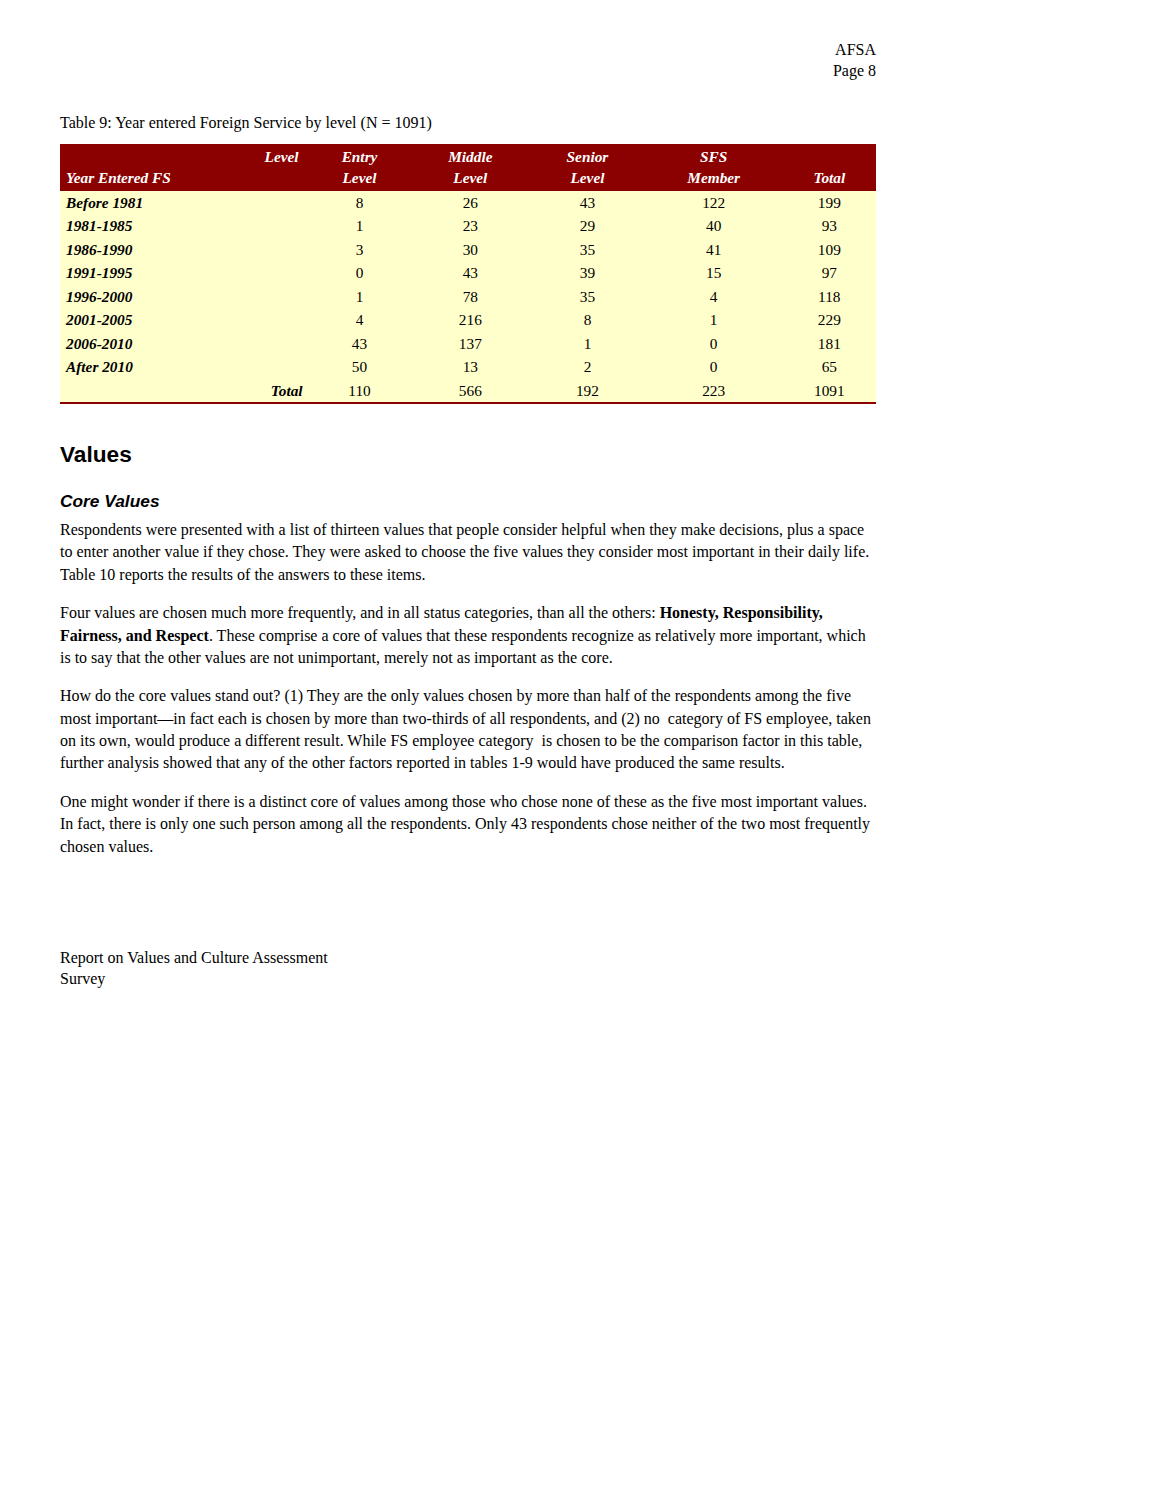AFSA
Page 8
Table 9: Year entered Foreign Service by level (N = 1091)
| Level Year Entered FS | Entry Level | Middle Level | Senior Level | SFS Member | Total |
| --- | --- | --- | --- | --- | --- |
| Before 1981 | 8 | 26 | 43 | 122 | 199 |
| 1981-1985 | 1 | 23 | 29 | 40 | 93 |
| 1986-1990 | 3 | 30 | 35 | 41 | 109 |
| 1991-1995 | 0 | 43 | 39 | 15 | 97 |
| 1996-2000 | 1 | 78 | 35 | 4 | 118 |
| 2001-2005 | 4 | 216 | 8 | 1 | 229 |
| 2006-2010 | 43 | 137 | 1 | 0 | 181 |
| After 2010 | 50 | 13 | 2 | 0 | 65 |
| Total | 110 | 566 | 192 | 223 | 1091 |
Values
Core Values
Respondents were presented with a list of thirteen values that people consider helpful when they make decisions, plus a space to enter another value if they chose. They were asked to choose the five values they consider most important in their daily life. Table 10 reports the results of the answers to these items.
Four values are chosen much more frequently, and in all status categories, than all the others: Honesty, Responsibility, Fairness, and Respect. These comprise a core of values that these respondents recognize as relatively more important, which is to say that the other values are not unimportant, merely not as important as the core.
How do the core values stand out? (1) They are the only values chosen by more than half of the respondents among the five most important—in fact each is chosen by more than two-thirds of all respondents, and (2) no category of FS employee, taken on its own, would produce a different result. While FS employee category is chosen to be the comparison factor in this table, further analysis showed that any of the other factors reported in tables 1-9 would have produced the same results.
One might wonder if there is a distinct core of values among those who chose none of these as the five most important values. In fact, there is only one such person among all the respondents. Only 43 respondents chose neither of the two most frequently chosen values.
Report on Values and Culture Assessment
Survey